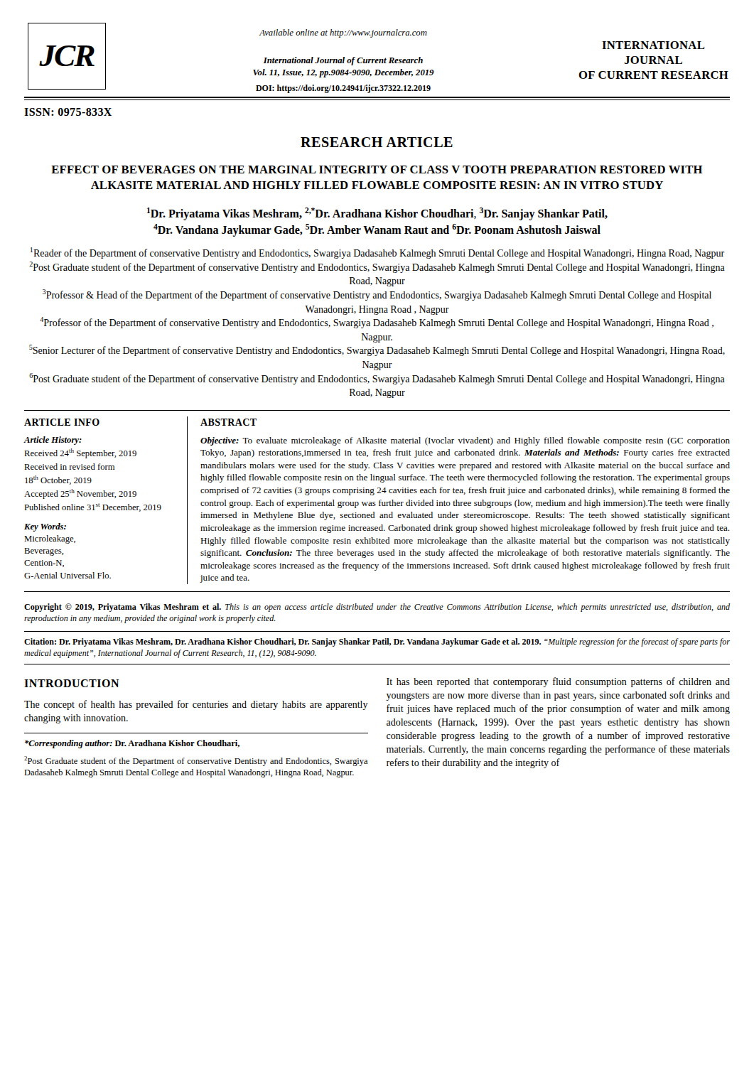JCR
Available online at http://www.journalcra.com
International Journal of Current Research
Vol. 11, Issue, 12, pp.9084-9090, December, 2019
DOI: https://doi.org/10.24941/ijcr.37322.12.2019
INTERNATIONAL JOURNAL
OF CURRENT RESEARCH
ISSN: 0975-833X
RESEARCH ARTICLE
Effect of Beverages on the Marginal Integrity of Class V Tooth Preparation Restored with Alkasite Material and Highly Filled Flowable Composite Resin: An In Vitro Study
1Dr. Priyatama Vikas Meshram, 2,*Dr. Aradhana Kishor Choudhari, 3Dr. Sanjay Shankar Patil,
4Dr. Vandana Jaykumar Gade, 5Dr. Amber Wanam Raut and 6Dr. Poonam Ashutosh Jaiswal
1Reader of the Department of conservative Dentistry and Endodontics, Swargiya Dadasaheb Kalmegh Smruti Dental College and Hospital Wanadongri, Hingna Road, Nagpur
2Post Graduate student of the Department of conservative Dentistry and Endodontics, Swargiya Dadasaheb Kalmegh Smruti Dental College and Hospital Wanadongri, Hingna Road, Nagpur
3Professor & Head of the Department of the Department of conservative Dentistry and Endodontics, Swargiya Dadasaheb Kalmegh Smruti Dental College and Hospital Wanadongri, Hingna Road , Nagpur
4Professor of the Department of conservative Dentistry and Endodontics, Swargiya Dadasaheb Kalmegh Smruti Dental College and Hospital Wanadongri, Hingna Road , Nagpur.
5Senior Lecturer of the Department of conservative Dentistry and Endodontics, Swargiya Dadasaheb Kalmegh Smruti Dental College and Hospital Wanadongri, Hingna Road, Nagpur
6Post Graduate student of the Department of conservative Dentistry and Endodontics, Swargiya Dadasaheb Kalmegh Smruti Dental College and Hospital Wanadongri, Hingna Road, Nagpur
ARTICLE INFO
Article History:
Received 24th September, 2019
Received in revised form
18th October, 2019
Accepted 25th November, 2019
Published online 31st December, 2019
Key Words:
Microleakage,
Beverages,
Cention-N,
G-Aenial Universal Flo.
ABSTRACT
Objective: To evaluate microleakage of Alkasite material (Ivoclar vivadent) and Highly filled flowable composite resin (GC corporation Tokyo, Japan) restorations,immersed in tea, fresh fruit juice and carbonated drink. Materials and Methods: Fourty caries free extracted mandibulars molars were used for the study. Class V cavities were prepared and restored with Alkasite material on the buccal surface and highly filled flowable composite resin on the lingual surface. The teeth were thermocycled following the restoration. The experimental groups comprised of 72 cavities (3 groups comprising 24 cavities each for tea, fresh fruit juice and carbonated drinks), while remaining 8 formed the control group. Each of experimental group was further divided into three subgroups (low, medium and high immersion).The teeth were finally immersed in Methylene Blue dye, sectioned and evaluated under stereomicroscope. Results: The teeth showed statistically significant microleakage as the immersion regime increased. Carbonated drink group showed highest microleakage followed by fresh fruit juice and tea. Highly filled flowable composite resin exhibited more microleakage than the alkasite material but the comparison was not statistically significant. Conclusion: The three beverages used in the study affected the microleakage of both restorative materials significantly. The microleakage scores increased as the frequency of the immersions increased. Soft drink caused highest microleakage followed by fresh fruit juice and tea.
Copyright © 2019, Priyatama Vikas Meshram et al. This is an open access article distributed under the Creative Commons Attribution License, which permits unrestricted use, distribution, and reproduction in any medium, provided the original work is properly cited.
Citation: Dr. Priyatama Vikas Meshram, Dr. Aradhana Kishor Choudhari, Dr. Sanjay Shankar Patil, Dr. Vandana Jaykumar Gade et al. 2019. “Multiple regression for the forecast of spare parts for medical equipment”, International Journal of Current Research, 11, (12), 9084-9090.
INTRODUCTION
The concept of health has prevailed for centuries and dietary habits are apparently changing with innovation.
*Corresponding author: Dr. Aradhana Kishor Choudhari,
2Post Graduate student of the Department of conservative Dentistry and Endodontics, Swargiya Dadasaheb Kalmegh Smruti Dental College and Hospital Wanadongri, Hingna Road, Nagpur.
It has been reported that contemporary fluid consumption patterns of children and youngsters are now more diverse than in past years, since carbonated soft drinks and fruit juices have replaced much of the prior consumption of water and milk among adolescents (Harnack, 1999). Over the past years esthetic dentistry has shown considerable progress leading to the growth of a number of improved restorative materials. Currently, the main concerns regarding the performance of these materials refers to their durability and the integrity of